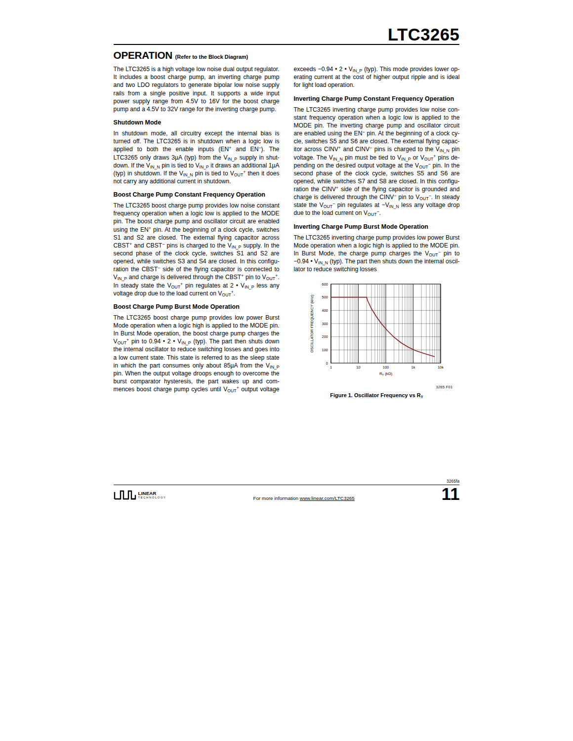LTC3265
OPERATION (Refer to the Block Diagram)
The LTC3265 is a high voltage low noise dual output regulator. It includes a boost charge pump, an inverting charge pump and two LDO regulators to generate bipolar low noise supply rails from a single positive input. It supports a wide input power supply range from 4.5V to 16V for the boost charge pump and a 4.5V to 32V range for the inverting charge pump.
Shutdown Mode
In shutdown mode, all circuitry except the internal bias is turned off. The LTC3265 is in shutdown when a logic low is applied to both the enable inputs (EN+ and EN−). The LTC3265 only draws 3µA (typ) from the VIN_P supply in shutdown. If the VIN_N pin is tied to VIN_P it draws an additional 1µA (typ) in shutdown. If the VIN_N pin is tied to VOUT+ then it does not carry any additional current in shutdown.
Boost Charge Pump Constant Frequency Operation
The LTC3265 boost charge pump provides low noise constant frequency operation when a logic low is applied to the MODE pin. The boost charge pump and oscillator circuit are enabled using the EN+ pin. At the beginning of a clock cycle, switches S1 and S2 are closed. The external flying capacitor across CBST+ and CBST− pins is charged to the VIN_P supply. In the second phase of the clock cycle, switches S1 and S2 are opened, while switches S3 and S4 are closed. In this configuration the CBST− side of the flying capacitor is connected to VIN_P and charge is delivered through the CBST+ pin to VOUT+. In steady state the VOUT+ pin regulates at 2 • VIN_P less any voltage drop due to the load current on VOUT+.
Boost Charge Pump Burst Mode Operation
The LTC3265 boost charge pump provides low power Burst Mode operation when a logic high is applied to the MODE pin. In Burst Mode operation, the boost charge pump charges the VOUT+ pin to 0.94 • 2 • VIN_P (typ). The part then shuts down the internal oscillator to reduce switching losses and goes into a low current state. This state is referred to as the sleep state in which the part consumes only about 85µA from the VIN_P pin. When the output voltage droops enough to overcome the burst comparator hysteresis, the part wakes up and commences boost charge pump cycles until VOUT+ output voltage exceeds −0.94 • 2 • VIN_P (typ). This mode provides lower operating current at the cost of higher output ripple and is ideal for light load operation.
Inverting Charge Pump Constant Frequency Operation
The LTC3265 inverting charge pump provides low noise constant frequency operation when a logic low is applied to the MODE pin. The inverting charge pump and oscillator circuit are enabled using the EN− pin. At the beginning of a clock cycle, switches S5 and S6 are closed. The external flying capacitor across CINV+ and CINV− pins is charged to the VIN_N pin voltage. The VIN_N pin must be tied to VIN_P or VOUT+ pins depending on the desired output voltage at the VOUT− pin. In the second phase of the clock cycle, switches S5 and S6 are opened, while switches S7 and S8 are closed. In this configuration the CINV+ side of the flying capacitor is grounded and charge is delivered through the CINV− pin to VOUT−. In steady state the VOUT− pin regulates at −VIN_N less any voltage drop due to the load current on VOUT−.
Inverting Charge Pump Burst Mode Operation
The LTC3265 inverting charge pump provides low power Burst Mode operation when a logic high is applied to the MODE pin. In Burst Mode, the charge pump charges the VOUT− pin to −0.94 • VIN_N (typ). The part then shuts down the internal oscillator to reduce switching losses
0 100 200 300 400 500 600 1 10 100 1k 10k RT (kΩ) OSCILLATOR FREQUENCY (kHz)
3265 F01
Figure 1. Oscillator Frequency vs RT
3265fa
LINEARTECHNOLOGY
For more information www.linear.com/LTC3265
11